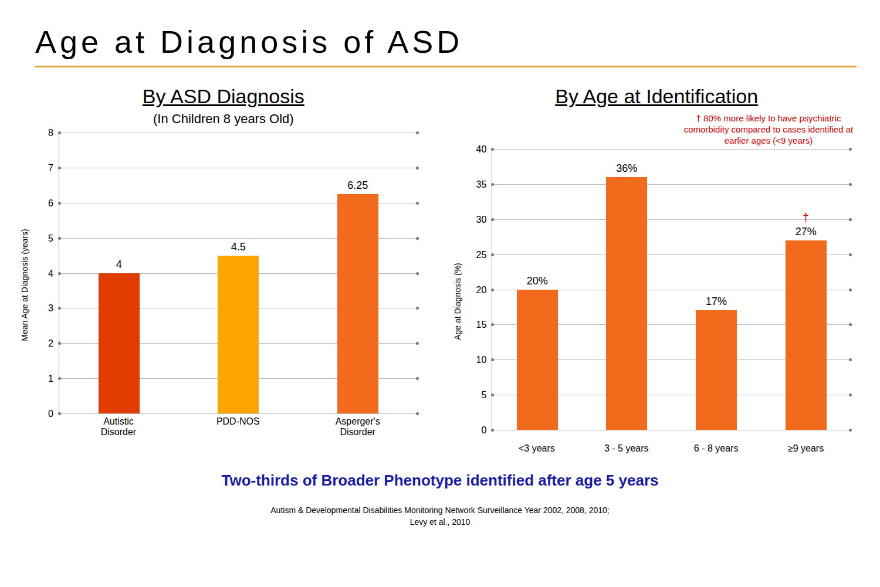Age at Diagnosis of ASD
By ASD Diagnosis
(In Children 8 years Old)
Mean Age at Diagnosis (years)
8
7
6
5
4
3
2
1
0
4
4.5
6.25
Autistic Disorder PDD-NOS Asperger's Disorder
By Age at Identification
† 80% more likely to have psychiatric comorbidity compared to cases identified at earlier ages (<9 years)
Age at Diagnosis (%)
40
35
30
25
20
15
10
5
0
20%
36%
17%
†
27%
<3 years 3 - 5 years 6 - 8 years ≥9 years
Two-thirds of Broader Phenotype identified after age 5 years
Autism & Developmental Disabilities Monitoring Network Surveillance Year 2002, 2008, 2010;
Levy et al., 2010